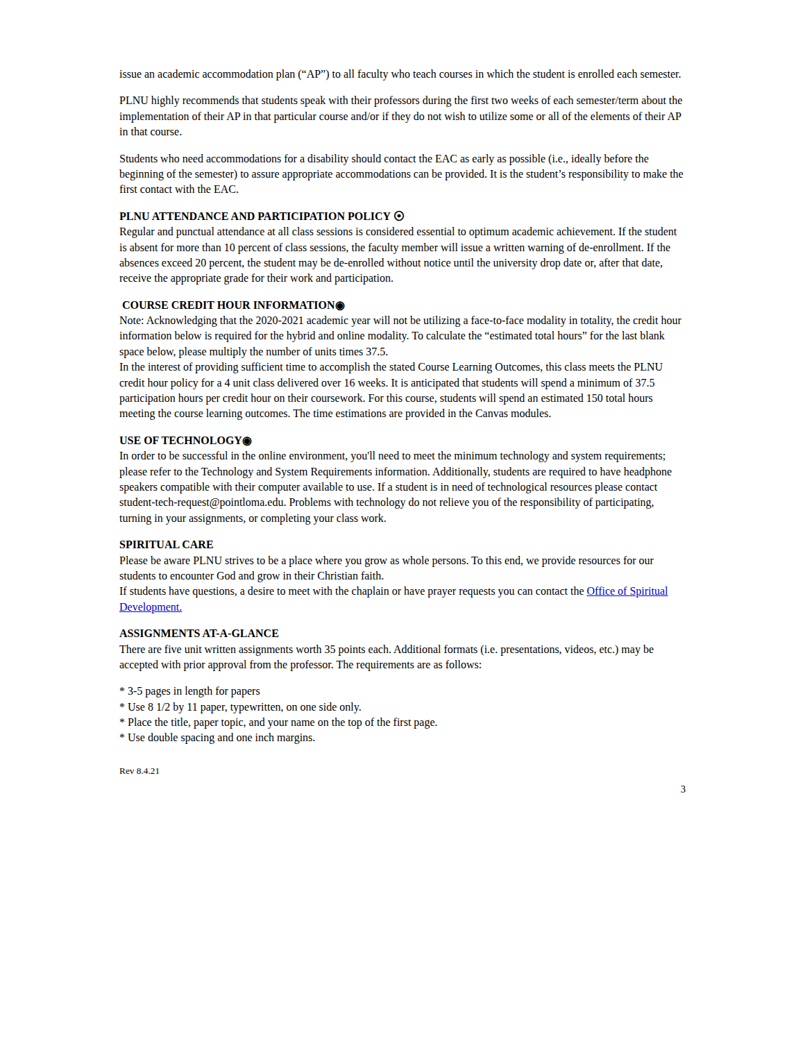issue an academic accommodation plan (“AP”) to all faculty who teach courses in which the student is enrolled each semester.
PLNU highly recommends that students speak with their professors during the first two weeks of each semester/term about the implementation of their AP in that particular course and/or if they do not wish to utilize some or all of the elements of their AP in that course.
Students who need accommodations for a disability should contact the EAC as early as possible (i.e., ideally before the beginning of the semester) to assure appropriate accommodations can be provided. It is the student’s responsibility to make the first contact with the EAC.
PLNU Attendance and Participation Policy ⦿
Regular and punctual attendance at all class sessions is considered essential to optimum academic achievement. If the student is absent for more than 10 percent of class sessions, the faculty member will issue a written warning of de-enrollment. If the absences exceed 20 percent, the student may be de-enrolled without notice until the university drop date or, after that date, receive the appropriate grade for their work and participation.
Course Credit Hour Information◉
Note: Acknowledging that the 2020-2021 academic year will not be utilizing a face-to-face modality in totality, the credit hour information below is required for the hybrid and online modality. To calculate the “estimated total hours” for the last blank space below, please multiply the number of units times 37.5.
In the interest of providing sufficient time to accomplish the stated Course Learning Outcomes, this class meets the PLNU credit hour policy for a 4 unit class delivered over 16 weeks. It is anticipated that students will spend a minimum of 37.5 participation hours per credit hour on their coursework. For this course, students will spend an estimated 150 total hours meeting the course learning outcomes. The time estimations are provided in the Canvas modules.
Use of Technology◉
In order to be successful in the online environment, you'll need to meet the minimum technology and system requirements; please refer to the Technology and System Requirements information. Additionally, students are required to have headphone speakers compatible with their computer available to use. If a student is in need of technological resources please contact student-tech-request@pointloma.edu. Problems with technology do not relieve you of the responsibility of participating, turning in your assignments, or completing your class work.
Spiritual Care
Please be aware PLNU strives to be a place where you grow as whole persons. To this end, we provide resources for our students to encounter God and grow in their Christian faith.
If students have questions, a desire to meet with the chaplain or have prayer requests you can contact the Office of Spiritual Development.
Assignments At-A-Glance
There are five unit written assignments worth 35 points each. Additional formats (i.e. presentations, videos, etc.) may be accepted with prior approval from the professor. The requirements are as follows:
* 3-5 pages in length for papers
* Use 8 1/2 by 11 paper, typewritten, on one side only.
* Place the title, paper topic, and your name on the top of the first page.
* Use double spacing and one inch margins.
Rev 8.4.21
3